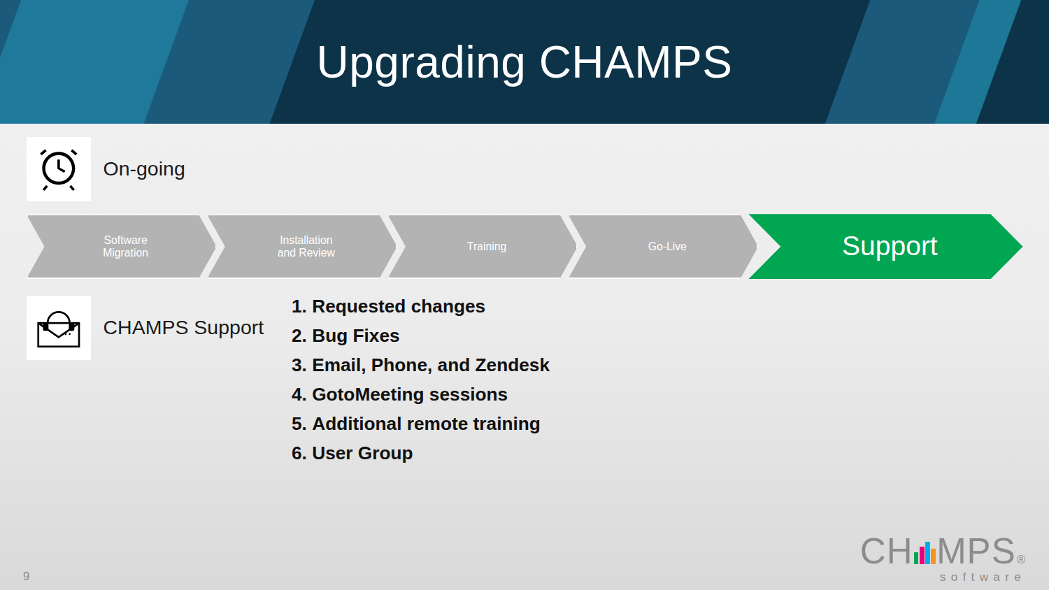Upgrading CHAMPS
On-going
Software
Migration
Installation
and Review
Training
Go-Live
Support
CHAMPS Support
Requested changes
Bug Fixes
Email, Phone, and Zendesk
GotoMeeting sessions
Additional remote training
User Group
9
CH MPS®
software